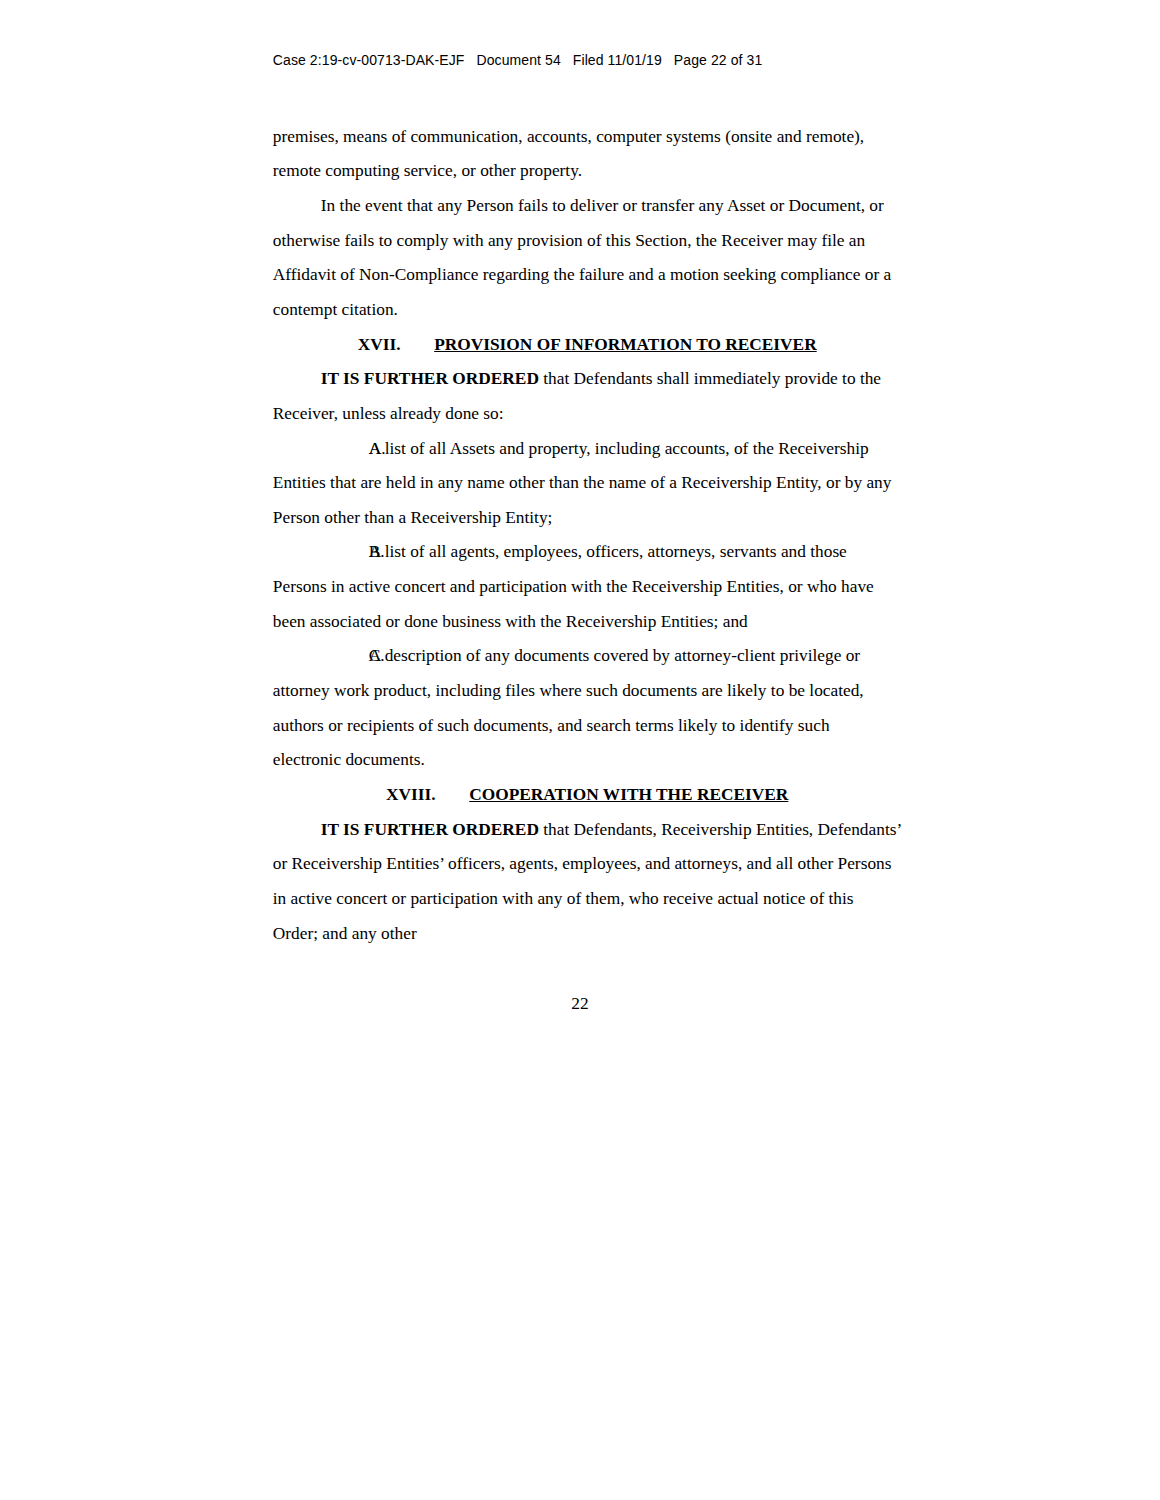Case 2:19-cv-00713-DAK-EJF Document 54 Filed 11/01/19 Page 22 of 31
premises, means of communication, accounts, computer systems (onsite and remote), remote computing service, or other property.
In the event that any Person fails to deliver or transfer any Asset or Document, or otherwise fails to comply with any provision of this Section, the Receiver may file an Affidavit of Non-Compliance regarding the failure and a motion seeking compliance or a contempt citation.
XVII. PROVISION OF INFORMATION TO RECEIVER
IT IS FURTHER ORDERED that Defendants shall immediately provide to the Receiver, unless already done so:
A. A list of all Assets and property, including accounts, of the Receivership Entities that are held in any name other than the name of a Receivership Entity, or by any Person other than a Receivership Entity;
B. A list of all agents, employees, officers, attorneys, servants and those Persons in active concert and participation with the Receivership Entities, or who have been associated or done business with the Receivership Entities; and
C. A description of any documents covered by attorney-client privilege or attorney work product, including files where such documents are likely to be located, authors or recipients of such documents, and search terms likely to identify such electronic documents.
XVIII. COOPERATION WITH THE RECEIVER
IT IS FURTHER ORDERED that Defendants, Receivership Entities, Defendants’ or Receivership Entities’ officers, agents, employees, and attorneys, and all other Persons in active concert or participation with any of them, who receive actual notice of this Order; and any other
22